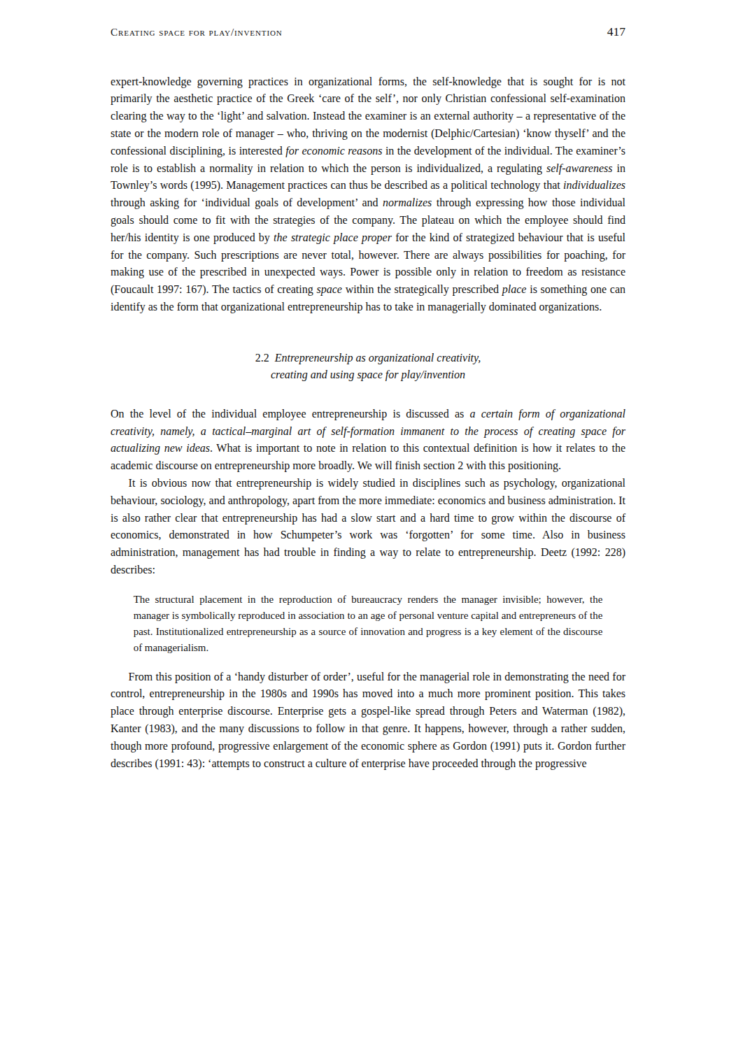Creating space for play/invention 417
expert-knowledge governing practices in organizational forms, the self-knowledge that is sought for is not primarily the aesthetic practice of the Greek ‘care of the self’, nor only Christian confessional self-examination clearing the way to the ‘light’ and salvation. Instead the examiner is an external authority – a representative of the state or the modern role of manager – who, thriving on the modernist (Delphic/Cartesian) ‘know thyself’ and the confessional disciplining, is interested for economic reasons in the development of the individual. The examiner’s role is to establish a normality in relation to which the person is individualized, a regulating self-awareness in Townley’s words (1995). Management practices can thus be described as a political technology that individualizes through asking for ‘individual goals of development’ and normalizes through expressing how those individual goals should come to fit with the strategies of the company. The plateau on which the employee should find her/his identity is one produced by the strategic place proper for the kind of strategized behaviour that is useful for the company. Such prescriptions are never total, however. There are always possibilities for poaching, for making use of the prescribed in unexpected ways. Power is possible only in relation to freedom as resistance (Foucault 1997: 167). The tactics of creating space within the strategically prescribed place is something one can identify as the form that organizational entrepreneurship has to take in managerially dominated organizations.
2.2 Entrepreneurship as organizational creativity,
creating and using space for play/invention
On the level of the individual employee entrepreneurship is discussed as a certain form of organizational creativity, namely, a tactical–marginal art of self-formation immanent to the process of creating space for actualizing new ideas. What is important to note in relation to this contextual definition is how it relates to the academic discourse on entrepreneurship more broadly. We will finish section 2 with this positioning.
It is obvious now that entrepreneurship is widely studied in disciplines such as psychology, organizational behaviour, sociology, and anthropology, apart from the more immediate: economics and business administration. It is also rather clear that entrepreneurship has had a slow start and a hard time to grow within the discourse of economics, demonstrated in how Schumpeter’s work was ‘forgotten’ for some time. Also in business administration, management has had trouble in finding a way to relate to entrepreneurship. Deetz (1992: 228) describes:
The structural placement in the reproduction of bureaucracy renders the manager invisible; however, the manager is symbolically reproduced in association to an age of personal venture capital and entrepreneurs of the past. Institutionalized entrepreneurship as a source of innovation and progress is a key element of the discourse of managerialism.
From this position of a ‘handy disturber of order’, useful for the managerial role in demonstrating the need for control, entrepreneurship in the 1980s and 1990s has moved into a much more prominent position. This takes place through enterprise discourse. Enterprise gets a gospel-like spread through Peters and Waterman (1982), Kanter (1983), and the many discussions to follow in that genre. It happens, however, through a rather sudden, though more profound, progressive enlargement of the economic sphere as Gordon (1991) puts it. Gordon further describes (1991: 43): ‘attempts to construct a culture of enterprise have proceeded through the progressive